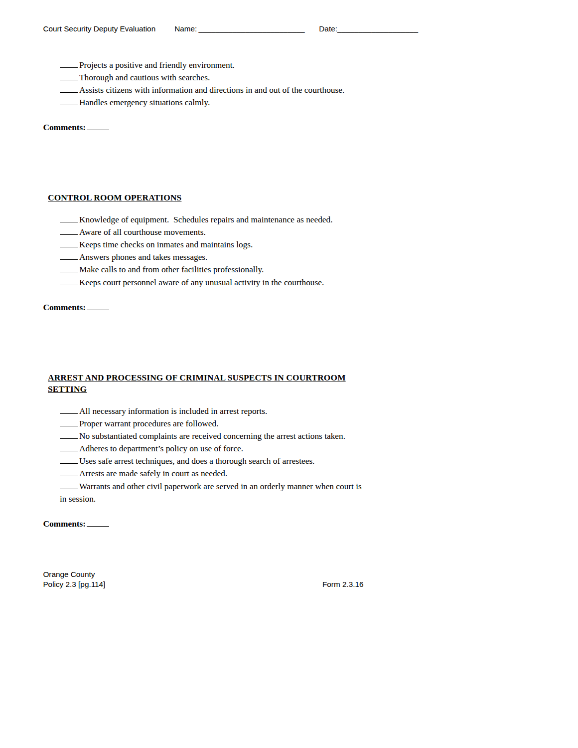Court Security Deputy Evaluation Name:_________________________ Date:___________________
Projects a positive and friendly environment.
Thorough and cautious with searches.
Assists citizens with information and directions in and out of the courthouse.
Handles emergency situations calmly.
Comments:
CONTROL ROOM OPERATIONS
Knowledge of equipment. Schedules repairs and maintenance as needed.
Aware of all courthouse movements.
Keeps time checks on inmates and maintains logs.
Answers phones and takes messages.
Make calls to and from other facilities professionally.
Keeps court personnel aware of any unusual activity in the courthouse.
Comments:
ARREST AND PROCESSING OF CRIMINAL SUSPECTS IN COURTROOM SETTING
All necessary information is included in arrest reports.
Proper warrant procedures are followed.
No substantiated complaints are received concerning the arrest actions taken.
Adheres to department’s policy on use of force.
Uses safe arrest techniques, and does a thorough search of arrestees.
Arrests are made safely in court as needed.
Warrants and other civil paperwork are served in an orderly manner when court is in session.
Comments:
Orange County
Policy 2.3 [pg.114]
Form 2.3.16